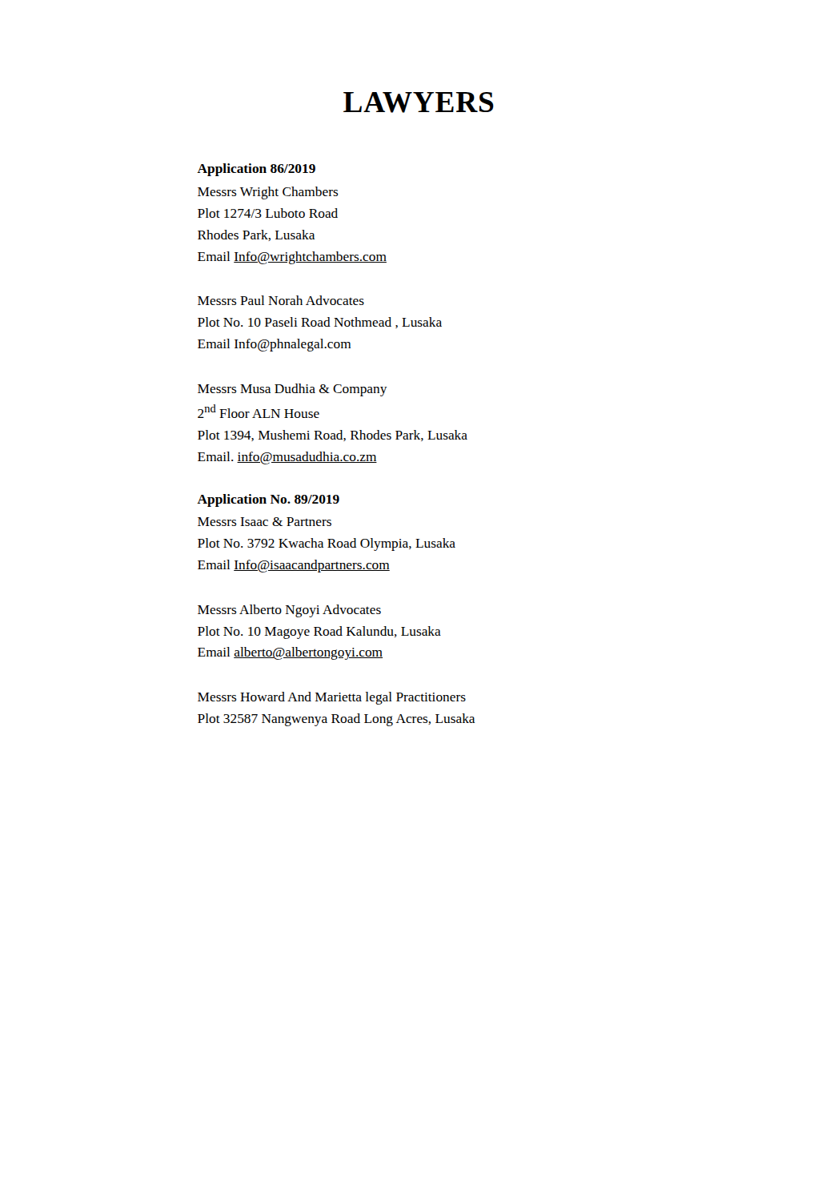LAWYERS
Application 86/2019
Messrs Wright Chambers
Plot 1274/3 Luboto Road
Rhodes Park, Lusaka
Email Info@wrightchambers.com
Messrs Paul Norah Advocates
Plot No. 10 Paseli Road Nothmead , Lusaka
Email Info@phnalegal.com
Messrs Musa Dudhia & Company
2nd Floor ALN House
Plot 1394, Mushemi Road, Rhodes Park, Lusaka
Email. info@musadudhia.co.zm
Application No. 89/2019
Messrs Isaac & Partners
Plot No. 3792 Kwacha Road Olympia, Lusaka
Email Info@isaacandpartners.com
Messrs Alberto Ngoyi Advocates
Plot No. 10 Magoye Road Kalundu, Lusaka
Email alberto@albertongoyi.com
Messrs Howard And Marietta legal Practitioners
Plot 32587 Nangwenya Road Long Acres, Lusaka